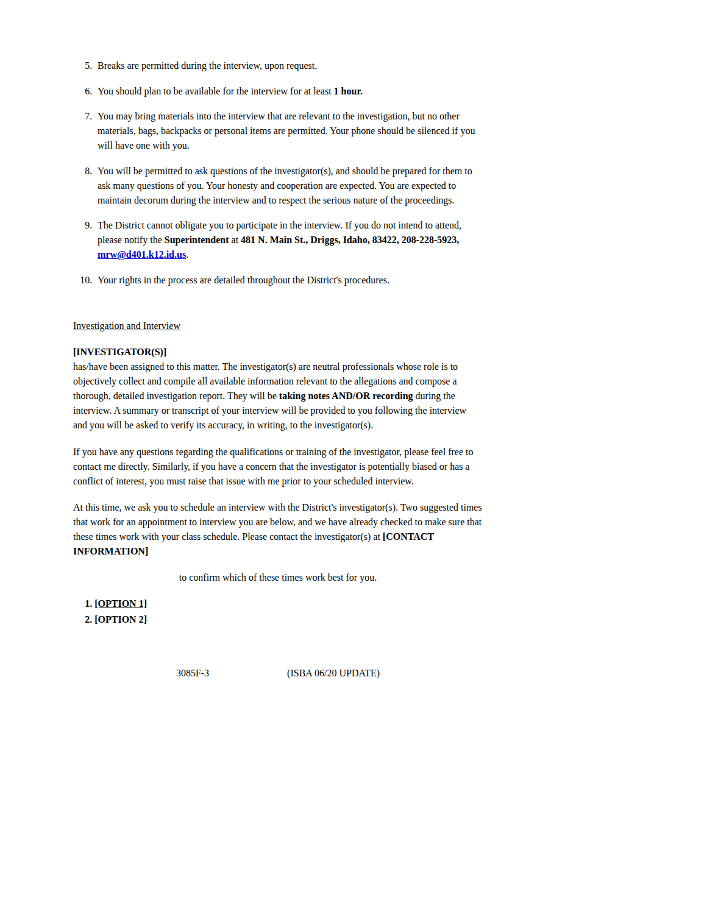Breaks are permitted during the interview, upon request.
You should plan to be available for the interview for at least 1 hour.
You may bring materials into the interview that are relevant to the investigation, but no other materials, bags, backpacks or personal items are permitted. Your phone should be silenced if you will have one with you.
You will be permitted to ask questions of the investigator(s), and should be prepared for them to ask many questions of you. Your honesty and cooperation are expected. You are expected to maintain decorum during the interview and to respect the serious nature of the proceedings.
The District cannot obligate you to participate in the interview. If you do not intend to attend, please notify the Superintendent at 481 N. Main St., Driggs, Idaho, 83422, 208-228-5923, mrw@d401.k12.id.us.
Your rights in the process are detailed throughout the District's procedures.
Investigation and Interview
[INVESTIGATOR(S)]
has/have been assigned to this matter. The investigator(s) are neutral professionals whose role is to objectively collect and compile all available information relevant to the allegations and compose a thorough, detailed investigation report. They will be taking notes AND/OR recording during the interview. A summary or transcript of your interview will be provided to you following the interview and you will be asked to verify its accuracy, in writing, to the investigator(s).
If you have any questions regarding the qualifications or training of the investigator, please feel free to contact me directly. Similarly, if you have a concern that the investigator is potentially biased or has a conflict of interest, you must raise that issue with me prior to your scheduled interview.
At this time, we ask you to schedule an interview with the District's investigator(s). Two suggested times that work for an appointment to interview you are below, and we have already checked to make sure that these times work with your class schedule. Please contact the investigator(s) at [CONTACT INFORMATION]
to confirm which of these times work best for you.
[OPTION 1]
[OPTION 2]
3085F-3 (ISBA 06/20 UPDATE)